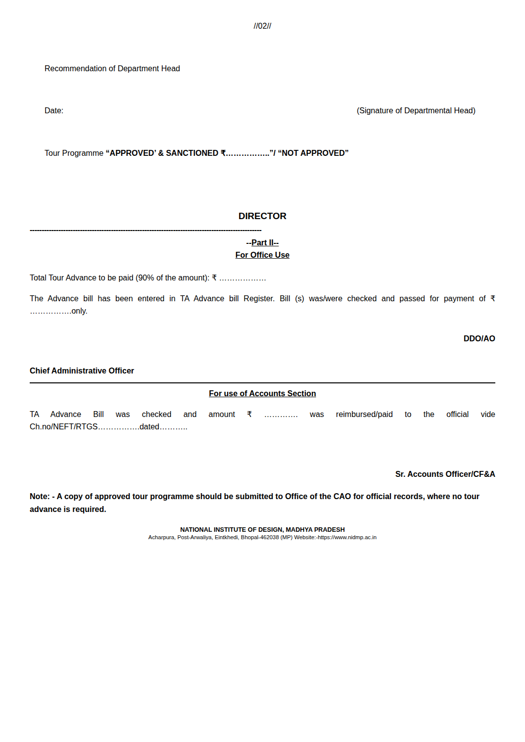//02//
Recommendation of Department Head
Date: (Signature of Departmental Head)
Tour Programme “APPROVED’ & SANCTIONED ₹……………..”/ “NOT APPROVED”
DIRECTOR
-------------------------------------------------------------------------------------------------
--Part II--
For Office Use
Total Tour Advance to be paid (90% of the amount): ₹ ………………
The Advance bill has been entered in TA Advance bill Register. Bill (s) was/were checked and passed for payment of ₹ …………….only.
DDO/AO
Chief Administrative Officer
For use of Accounts Section
TA Advance Bill was checked and amount ₹ …………. was reimbursed/paid to the official vide Ch.no/NEFT/RTGS…………….dated………..
Sr. Accounts Officer/CF&A
Note: - A copy of approved tour programme should be submitted to Office of the CAO for official records, where no tour advance is required.
NATIONAL INSTITUTE OF DESIGN, MADHYA PRADESH
Acharpura, Post-Arwaliya, Eintkhedi, Bhopal-462038 (MP) Website:-https://www.nidmp.ac.in